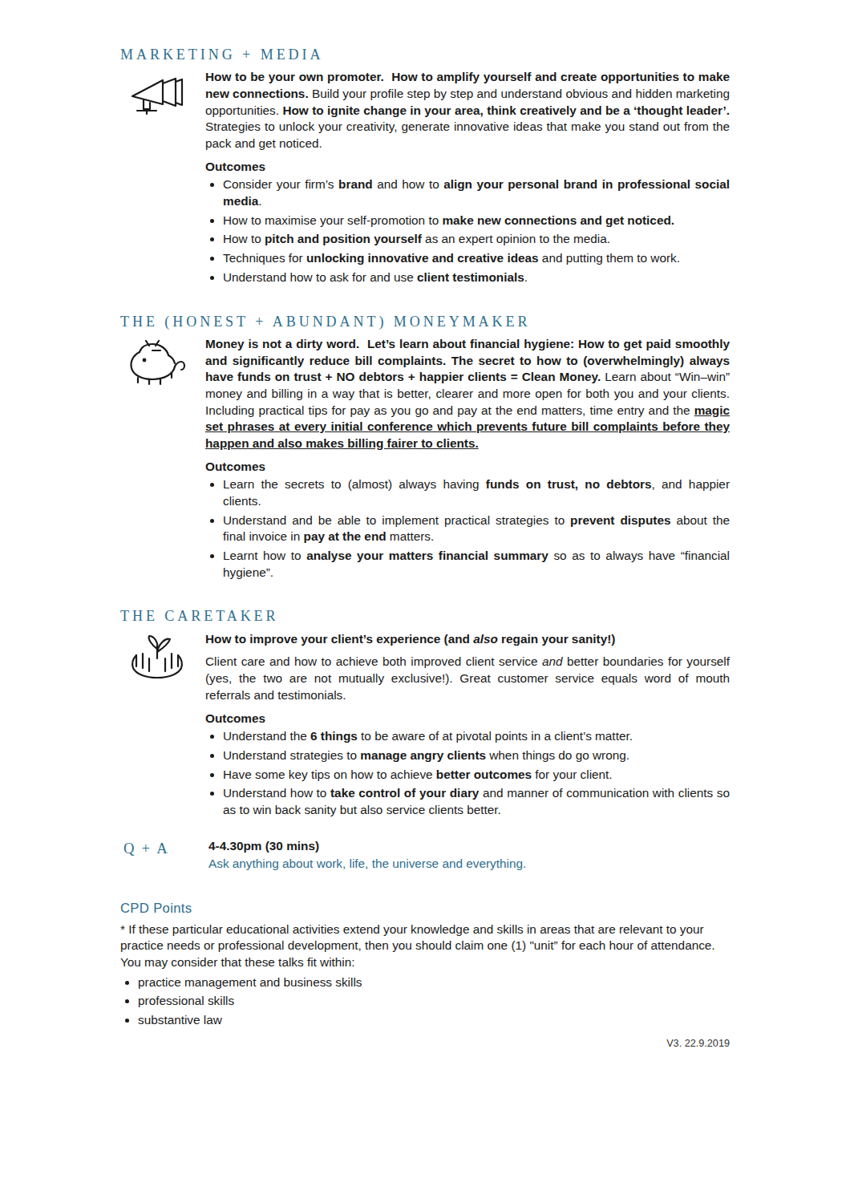Marketing + Media
How to be your own promoter. How to amplify yourself and create opportunities to make new connections. Build your profile step by step and understand obvious and hidden marketing opportunities. How to ignite change in your area, think creatively and be a ‘thought leader’. Strategies to unlock your creativity, generate innovative ideas that make you stand out from the pack and get noticed.
Outcomes
Consider your firm’s brand and how to align your personal brand in professional social media.
How to maximise your self-promotion to make new connections and get noticed.
How to pitch and position yourself as an expert opinion to the media.
Techniques for unlocking innovative and creative ideas and putting them to work.
Understand how to ask for and use client testimonials.
The (Honest + Abundant) Moneymaker
Money is not a dirty word. Let’s learn about financial hygiene: How to get paid smoothly and significantly reduce bill complaints. The secret to how to (overwhelmingly) always have funds on trust + NO debtors + happier clients = Clean Money. Learn about “Win–win” money and billing in a way that is better, clearer and more open for both you and your clients. Including practical tips for pay as you go and pay at the end matters, time entry and the magic set phrases at every initial conference which prevents future bill complaints before they happen and also makes billing fairer to clients.
Outcomes
Learn the secrets to (almost) always having funds on trust, no debtors, and happier clients.
Understand and be able to implement practical strategies to prevent disputes about the final invoice in pay at the end matters.
Learnt how to analyse your matters financial summary so as to always have “financial hygiene”.
The Caretaker
How to improve your client’s experience (and also regain your sanity!)
Client care and how to achieve both improved client service and better boundaries for yourself (yes, the two are not mutually exclusive!). Great customer service equals word of mouth referrals and testimonials.
Outcomes
Understand the 6 things to be aware of at pivotal points in a client’s matter.
Understand strategies to manage angry clients when things do go wrong.
Have some key tips on how to achieve better outcomes for your client.
Understand how to take control of your diary and manner of communication with clients so as to win back sanity but also service clients better.
Q + A
4-4.30pm (30 mins)
Ask anything about work, life, the universe and everything.
CPD Points
* If these particular educational activities extend your knowledge and skills in areas that are relevant to your practice needs or professional development, then you should claim one (1) "unit” for each hour of attendance. You may consider that these talks fit within:
practice management and business skills
professional skills
substantive law
V3. 22.9.2019